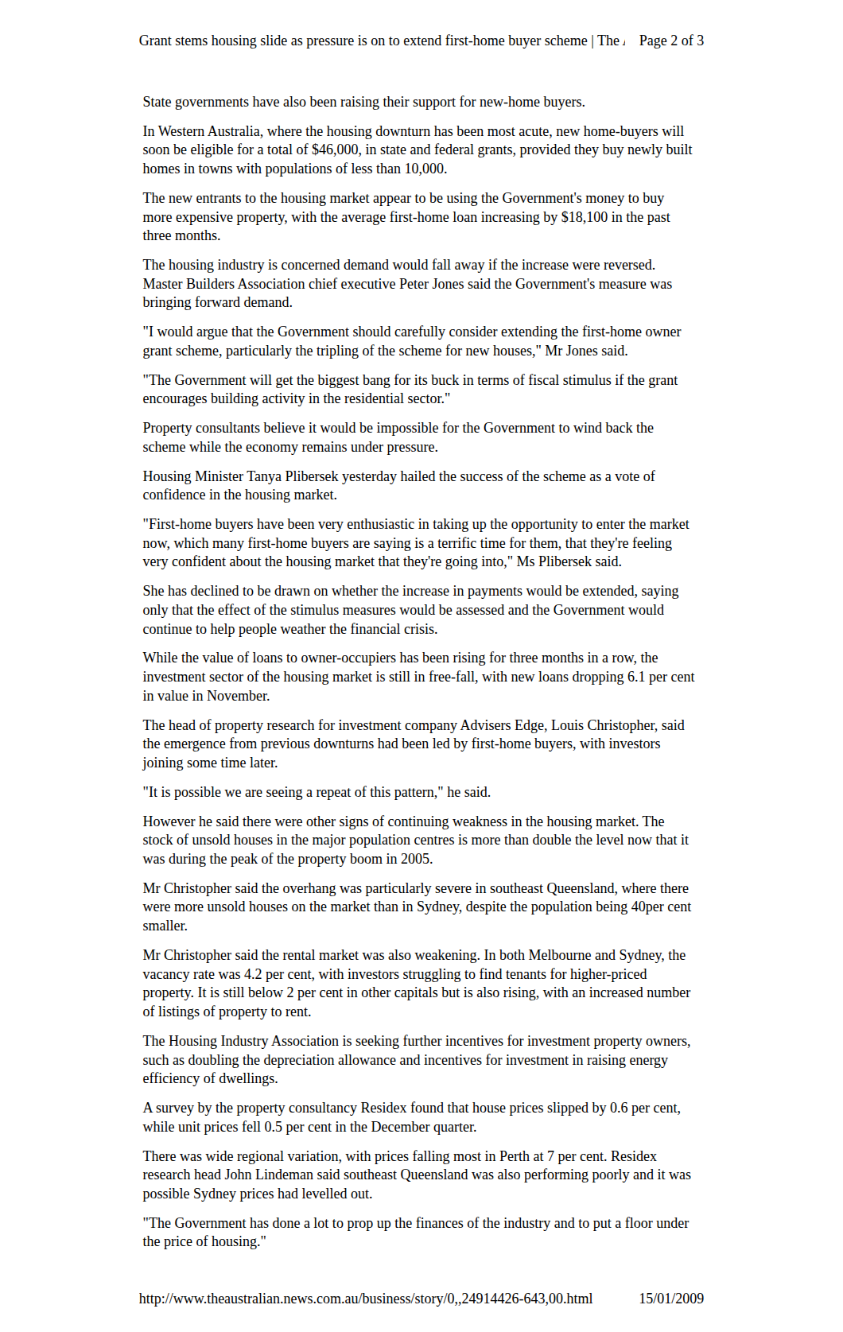Grant stems housing slide as pressure is on to extend first-home buyer scheme | The A...
Page 2 of 3
State governments have also been raising their support for new-home buyers.
In Western Australia, where the housing downturn has been most acute, new home-buyers will soon be eligible for a total of $46,000, in state and federal grants, provided they buy newly built homes in towns with populations of less than 10,000.
The new entrants to the housing market appear to be using the Government's money to buy more expensive property, with the average first-home loan increasing by $18,100 in the past three months.
The housing industry is concerned demand would fall away if the increase were reversed. Master Builders Association chief executive Peter Jones said the Government's measure was bringing forward demand.
"I would argue that the Government should carefully consider extending the first-home owner grant scheme, particularly the tripling of the scheme for new houses," Mr Jones said.
"The Government will get the biggest bang for its buck in terms of fiscal stimulus if the grant encourages building activity in the residential sector."
Property consultants believe it would be impossible for the Government to wind back the scheme while the economy remains under pressure.
Housing Minister Tanya Plibersek yesterday hailed the success of the scheme as a vote of confidence in the housing market.
"First-home buyers have been very enthusiastic in taking up the opportunity to enter the market now, which many first-home buyers are saying is a terrific time for them, that they're feeling very confident about the housing market that they're going into," Ms Plibersek said.
She has declined to be drawn on whether the increase in payments would be extended, saying only that the effect of the stimulus measures would be assessed and the Government would continue to help people weather the financial crisis.
While the value of loans to owner-occupiers has been rising for three months in a row, the investment sector of the housing market is still in free-fall, with new loans dropping 6.1 per cent in value in November.
The head of property research for investment company Advisers Edge, Louis Christopher, said the emergence from previous downturns had been led by first-home buyers, with investors joining some time later.
"It is possible we are seeing a repeat of this pattern," he said.
However he said there were other signs of continuing weakness in the housing market. The stock of unsold houses in the major population centres is more than double the level now that it was during the peak of the property boom in 2005.
Mr Christopher said the overhang was particularly severe in southeast Queensland, where there were more unsold houses on the market than in Sydney, despite the population being 40per cent smaller.
Mr Christopher said the rental market was also weakening. In both Melbourne and Sydney, the vacancy rate was 4.2 per cent, with investors struggling to find tenants for higher-priced property. It is still below 2 per cent in other capitals but is also rising, with an increased number of listings of property to rent.
The Housing Industry Association is seeking further incentives for investment property owners, such as doubling the depreciation allowance and incentives for investment in raising energy efficiency of dwellings.
A survey by the property consultancy Residex found that house prices slipped by 0.6 per cent, while unit prices fell 0.5 per cent in the December quarter.
There was wide regional variation, with prices falling most in Perth at 7 per cent. Residex research head John Lindeman said southeast Queensland was also performing poorly and it was possible Sydney prices had levelled out.
"The Government has done a lot to prop up the finances of the industry and to put a floor under the price of housing."
http://www.theaustralian.news.com.au/business/story/0,,24914426-643,00.html
15/01/2009